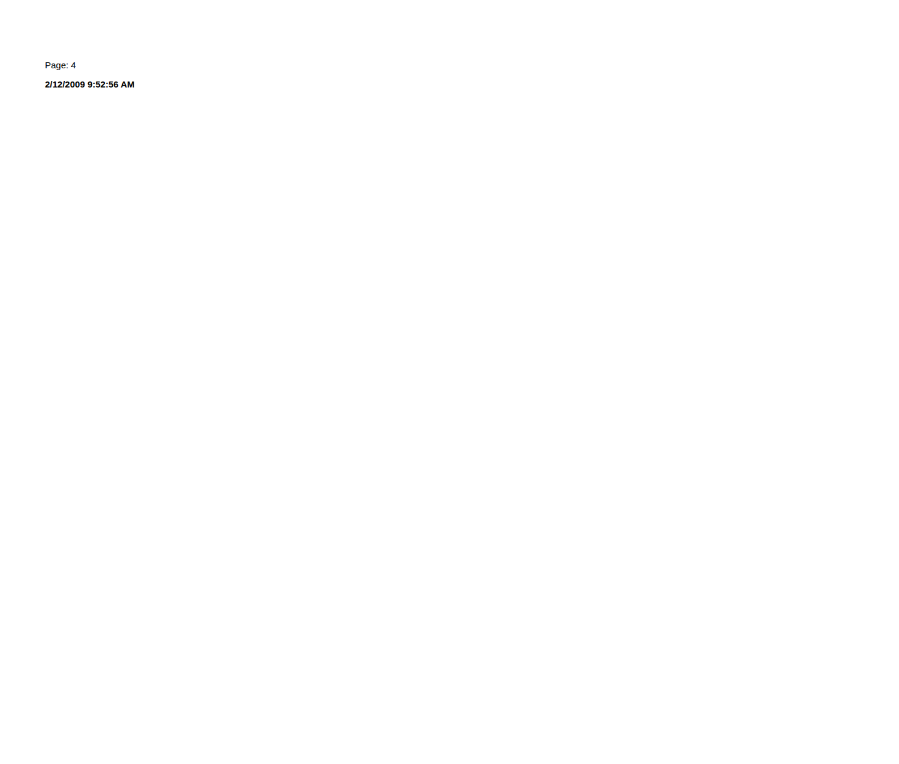Page: 4
2/12/2009 9:52:56 AM